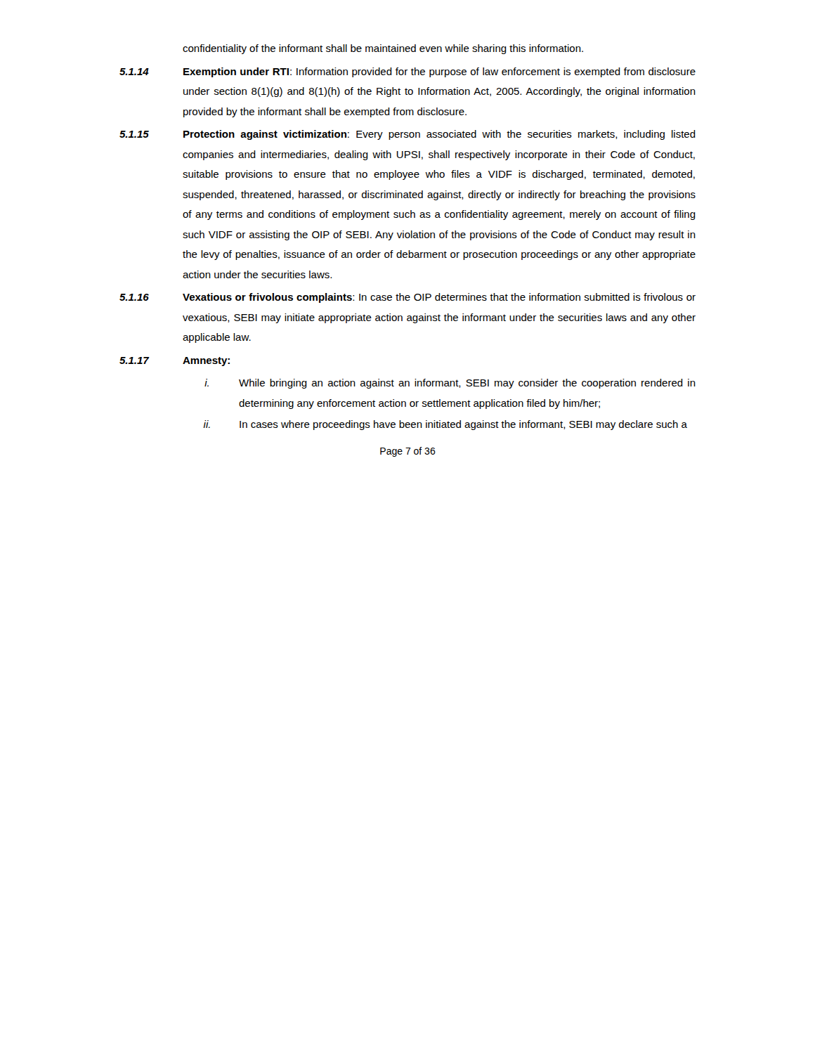confidentiality of the informant shall be maintained even while sharing this information.
5.1.14
Exemption under RTI: Information provided for the purpose of law enforcement is exempted from disclosure under section 8(1)(g) and 8(1)(h) of the Right to Information Act, 2005. Accordingly, the original information provided by the informant shall be exempted from disclosure.
5.1.15
Protection against victimization: Every person associated with the securities markets, including listed companies and intermediaries, dealing with UPSI, shall respectively incorporate in their Code of Conduct, suitable provisions to ensure that no employee who files a VIDF is discharged, terminated, demoted, suspended, threatened, harassed, or discriminated against, directly or indirectly for breaching the provisions of any terms and conditions of employment such as a confidentiality agreement, merely on account of filing such VIDF or assisting the OIP of SEBI. Any violation of the provisions of the Code of Conduct may result in the levy of penalties, issuance of an order of debarment or prosecution proceedings or any other appropriate action under the securities laws.
5.1.16
Vexatious or frivolous complaints: In case the OIP determines that the information submitted is frivolous or vexatious, SEBI may initiate appropriate action against the informant under the securities laws and any other applicable law.
5.1.17
Amnesty:
i.
While bringing an action against an informant, SEBI may consider the cooperation rendered in determining any enforcement action or settlement application filed by him/her;
ii.
In cases where proceedings have been initiated against the informant, SEBI may declare such a
Page 7 of 36